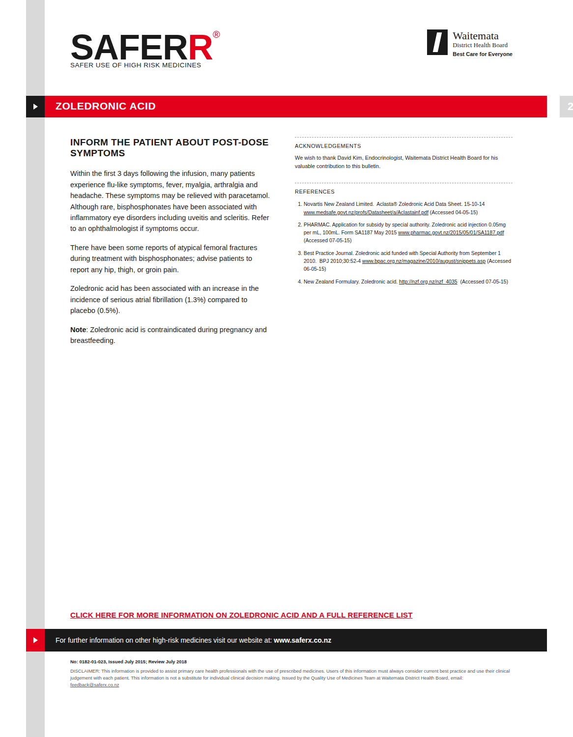SAFERR®
SAFER USE OF HIGH RISK MEDICINES
Waitemata
District Health Board
Best Care for Everyone
Zoledronic Acid
2
Inform the patient about post-dose symptoms
Within the first 3 days following the infusion, many patients experience flu-like symptoms, fever, myalgia, arthralgia and headache. These symptoms may be relieved with paracetamol. Although rare, bisphosphonates have been associated with inflammatory eye disorders including uveitis and scleritis. Refer to an ophthalmologist if symptoms occur.
There have been some reports of atypical femoral fractures during treatment with bisphosphonates; advise patients to report any hip, thigh, or groin pain.
Zoledronic acid has been associated with an increase in the incidence of serious atrial fibrillation (1.3%) compared to placebo (0.5%).
Note: Zoledronic acid is contraindicated during pregnancy and breastfeeding.
Acknowledgements
We wish to thank David Kim, Endocrinologist, Waitemata District Health Board for his valuable contribution to this bulletin.
References
Novartis New Zealand Limited. Aclasta® Zoledronic Acid Data Sheet. 15-10-14 www.medsafe.govt.nz/profs/Datasheet/a/Aclastainf.pdf (Accessed 04-05-15)
PHARMAC. Application for subsidy by special authority. Zoledronic acid injection 0.05mg per mL, 100mL. Form SA1187 May 2015 www.pharmac.govt.nz/2015/05/01/SA1187.pdf (Accessed 07-05-15)
Best Practice Journal. Zoledronic acid funded with Special Authority from September 1 2010. BPJ 2010;30:52-4 www.bpac.org.nz/magazine/2010/august/snippets.asp (Accessed 06-05-15)
New Zealand Formulary. Zoledronic acid. http://nzf.org.nz/nzf_4035 (Accessed 07-05-15)
Click here for more information on zoledronic acid and a full reference list
For further information on other high-risk medicines visit our website at: www.saferx.co.nz
No: 0182-01-023, Issued July 2015; Review July 2018 DISCLAIMER: This information is provided to assist primary care health professionals with the use of prescribed medicines. Users of this information must always consider current best practice and use their clinical judgement with each patient. This information is not a substitute for individual clinical decision making. Issued by the Quality Use of Medicines Team at Waitemata District Health Board, email: feedback@saferx.co.nz